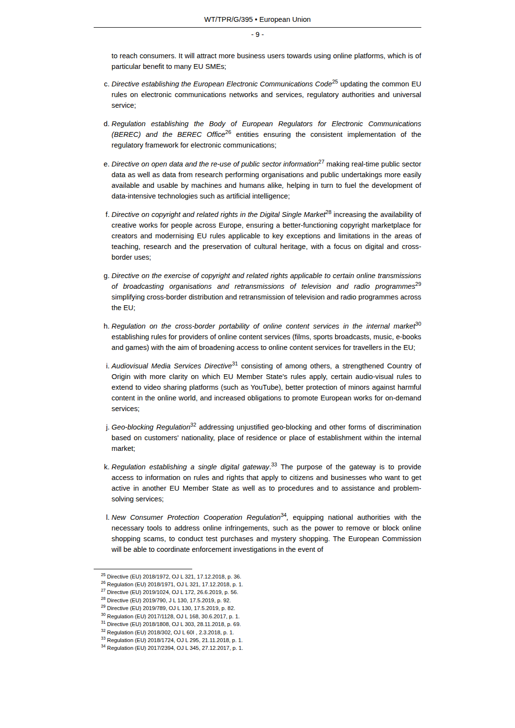WT/TPR/G/395 • European Union
- 9 -
to reach consumers. It will attract more business users towards using online platforms, which is of particular benefit to many EU SMEs;
Directive establishing the European Electronic Communications Code25 updating the common EU rules on electronic communications networks and services, regulatory authorities and universal service;
Regulation establishing the Body of European Regulators for Electronic Communications (BEREC) and the BEREC Office26 entities ensuring the consistent implementation of the regulatory framework for electronic communications;
Directive on open data and the re-use of public sector information27 making real-time public sector data as well as data from research performing organisations and public undertakings more easily available and usable by machines and humans alike, helping in turn to fuel the development of data-intensive technologies such as artificial intelligence;
Directive on copyright and related rights in the Digital Single Market28 increasing the availability of creative works for people across Europe, ensuring a better-functioning copyright marketplace for creators and modernising EU rules applicable to key exceptions and limitations in the areas of teaching, research and the preservation of cultural heritage, with a focus on digital and cross-border uses;
Directive on the exercise of copyright and related rights applicable to certain online transmissions of broadcasting organisations and retransmissions of television and radio programmes29 simplifying cross-border distribution and retransmission of television and radio programmes across the EU;
Regulation on the cross-border portability of online content services in the internal market30 establishing rules for providers of online content services (films, sports broadcasts, music, e-books and games) with the aim of broadening access to online content services for travellers in the EU;
Audiovisual Media Services Directive31 consisting of among others, a strengthened Country of Origin with more clarity on which EU Member State's rules apply, certain audio-visual rules to extend to video sharing platforms (such as YouTube), better protection of minors against harmful content in the online world, and increased obligations to promote European works for on-demand services;
Geo-blocking Regulation32 addressing unjustified geo-blocking and other forms of discrimination based on customers' nationality, place of residence or place of establishment within the internal market;
Regulation establishing a single digital gateway.33 The purpose of the gateway is to provide access to information on rules and rights that apply to citizens and businesses who want to get active in another EU Member State as well as to procedures and to assistance and problem-solving services;
New Consumer Protection Cooperation Regulation34, equipping national authorities with the necessary tools to address online infringements, such as the power to remove or block online shopping scams, to conduct test purchases and mystery shopping. The European Commission will be able to coordinate enforcement investigations in the event of
25 Directive (EU) 2018/1972, OJ L 321, 17.12.2018, p. 36.
26 Regulation (EU) 2018/1971, OJ L 321, 17.12.2018, p. 1.
27 Directive (EU) 2019/1024, OJ L 172, 26.6.2019, p. 56.
28 Directive (EU) 2019/790, J L 130, 17.5.2019, p. 92.
29 Directive (EU) 2019/789, OJ L 130, 17.5.2019, p. 82.
30 Regulation (EU) 2017/1128, OJ L 168, 30.6.2017, p. 1.
31 Directive (EU) 2018/1808, OJ L 303, 28.11.2018, p. 69.
32 Regulation (EU) 2018/302, OJ L 60I , 2.3.2018, p. 1.
33 Regulation (EU) 2018/1724, OJ L 295, 21.11.2018, p. 1.
34 Regulation (EU) 2017/2394, OJ L 345, 27.12.2017, p. 1.